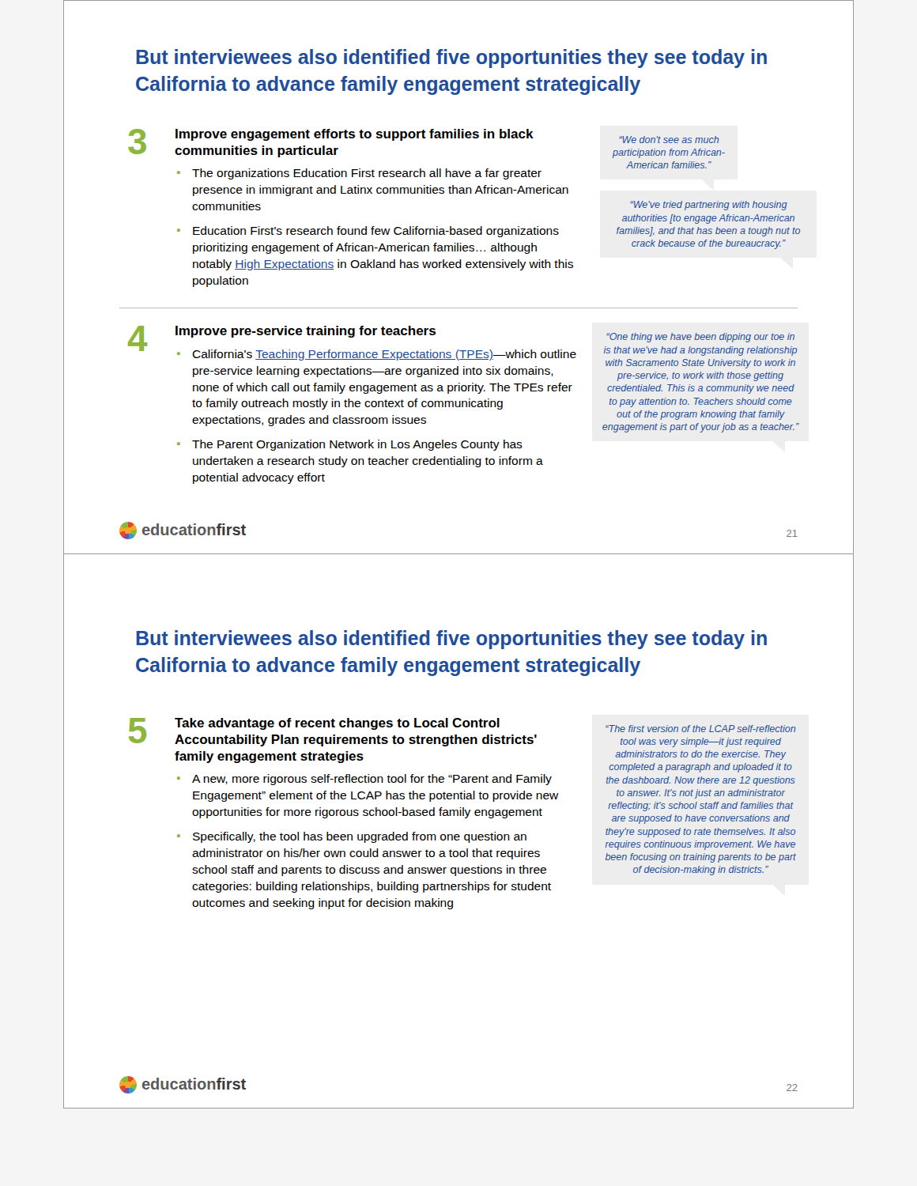But interviewees also identified five opportunities they see today in California to advance family engagement strategically
3
Improve engagement efforts to support families in black communities in particular
The organizations Education First research all have a far greater presence in immigrant and Latinx communities than African-American communities
Education First's research found few California-based organizations prioritizing engagement of African-American families… although notably High Expectations in Oakland has worked extensively with this population
“We don't see as much participation from African-American families.”
“We've tried partnering with housing authorities [to engage African-American families], and that has been a tough nut to crack because of the bureaucracy.”
4
Improve pre-service training for teachers
California's Teaching Performance Expectations (TPEs)—which outline pre-service learning expectations—are organized into six domains, none of which call out family engagement as a priority. The TPEs refer to family outreach mostly in the context of communicating expectations, grades and classroom issues
The Parent Organization Network in Los Angeles County has undertaken a research study on teacher credentialing to inform a potential advocacy effort
“One thing we have been dipping our toe in is that we've had a longstanding relationship with Sacramento State University to work in pre-service, to work with those getting credentialed. This is a community we need to pay attention to. Teachers should come out of the program knowing that family engagement is part of your job as a teacher.”
educationfirst
21
But interviewees also identified five opportunities they see today in California to advance family engagement strategically
5
Take advantage of recent changes to Local Control Accountability Plan requirements to strengthen districts' family engagement strategies
A new, more rigorous self-reflection tool for the “Parent and Family Engagement” element of the LCAP has the potential to provide new opportunities for more rigorous school-based family engagement
Specifically, the tool has been upgraded from one question an administrator on his/her own could answer to a tool that requires school staff and parents to discuss and answer questions in three categories: building relationships, building partnerships for student outcomes and seeking input for decision making
“The first version of the LCAP self-reflection tool was very simple—it just required administrators to do the exercise. They completed a paragraph and uploaded it to the dashboard. Now there are 12 questions to answer. It's not just an administrator reflecting; it's school staff and families that are supposed to have conversations and they're supposed to rate themselves. It also requires continuous improvement. We have been focusing on training parents to be part of decision-making in districts.”
educationfirst
22